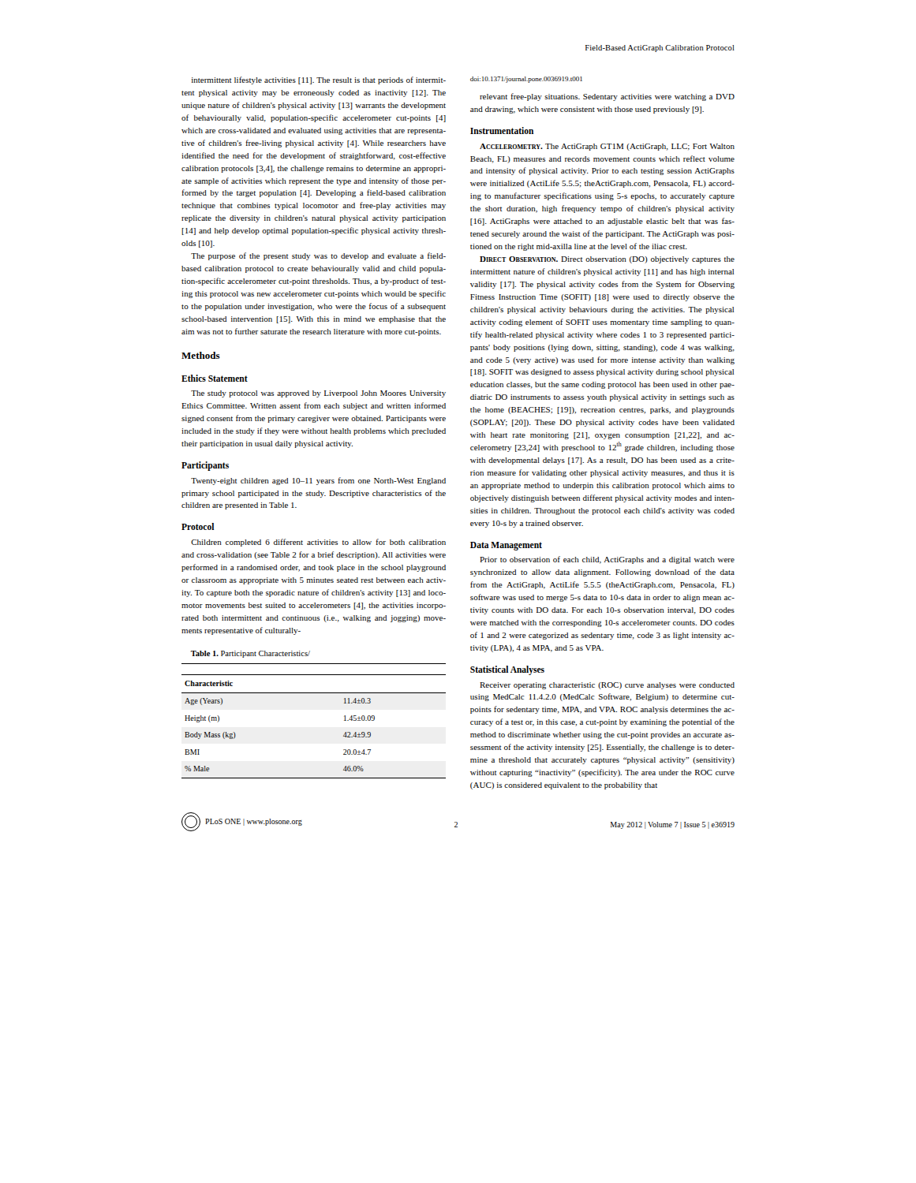Field-Based ActiGraph Calibration Protocol
intermittent lifestyle activities [11]. The result is that periods of intermittent physical activity may be erroneously coded as inactivity [12]. The unique nature of children's physical activity [13] warrants the development of behaviourally valid, population-specific accelerometer cut-points [4] which are cross-validated and evaluated using activities that are representative of children's free-living physical activity [4]. While researchers have identified the need for the development of straightforward, cost-effective calibration protocols [3,4], the challenge remains to determine an appropriate sample of activities which represent the type and intensity of those performed by the target population [4]. Developing a field-based calibration technique that combines typical locomotor and free-play activities may replicate the diversity in children's natural physical activity participation [14] and help develop optimal population-specific physical activity thresholds [10].
The purpose of the present study was to develop and evaluate a field-based calibration protocol to create behaviourally valid and child population-specific accelerometer cut-point thresholds. Thus, a by-product of testing this protocol was new accelerometer cut-points which would be specific to the population under investigation, who were the focus of a subsequent school-based intervention [15]. With this in mind we emphasise that the aim was not to further saturate the research literature with more cut-points.
Methods
Ethics Statement
The study protocol was approved by Liverpool John Moores University Ethics Committee. Written assent from each subject and written informed signed consent from the primary caregiver were obtained. Participants were included in the study if they were without health problems which precluded their participation in usual daily physical activity.
Participants
Twenty-eight children aged 10–11 years from one North-West England primary school participated in the study. Descriptive characteristics of the children are presented in Table 1.
Protocol
Children completed 6 different activities to allow for both calibration and cross-validation (see Table 2 for a brief description). All activities were performed in a randomised order, and took place in the school playground or classroom as appropriate with 5 minutes seated rest between each activity. To capture both the sporadic nature of children's activity [13] and locomotor movements best suited to accelerometers [4], the activities incorporated both intermittent and continuous (i.e., walking and jogging) movements representative of culturally-
Table 1. Participant Characteristics/
| Characteristic | |
| Age (Years) | 11.4±0.3 |
| Height (m) | 1.45±0.09 |
| Body Mass (kg) | 42.4±9.9 |
| BMI | 20.0±4.7 |
| % Male | 46.0% |
doi:10.1371/journal.pone.0036919.t001
relevant free-play situations. Sedentary activities were watching a DVD and drawing, which were consistent with those used previously [9].
Instrumentation
Accelerometry. The ActiGraph GT1M (ActiGraph, LLC; Fort Walton Beach, FL) measures and records movement counts which reflect volume and intensity of physical activity. Prior to each testing session ActiGraphs were initialized (ActiLife 5.5.5; theActiGraph.com, Pensacola, FL) according to manufacturer specifications using 5-s epochs, to accurately capture the short duration, high frequency tempo of children's physical activity [16]. ActiGraphs were attached to an adjustable elastic belt that was fastened securely around the waist of the participant. The ActiGraph was positioned on the right mid-axilla line at the level of the iliac crest.
Direct Observation. Direct observation (DO) objectively captures the intermittent nature of children's physical activity [11] and has high internal validity [17]. The physical activity codes from the System for Observing Fitness Instruction Time (SOFIT) [18] were used to directly observe the children's physical activity behaviours during the activities. The physical activity coding element of SOFIT uses momentary time sampling to quantify health-related physical activity where codes 1 to 3 represented participants' body positions (lying down, sitting, standing), code 4 was walking, and code 5 (very active) was used for more intense activity than walking [18]. SOFIT was designed to assess physical activity during school physical education classes, but the same coding protocol has been used in other paediatric DO instruments to assess youth physical activity in settings such as the home (BEACHES; [19]), recreation centres, parks, and playgrounds (SOPLAY; [20]). These DO physical activity codes have been validated with heart rate monitoring [21], oxygen consumption [21,22], and accelerometry [23,24] with preschool to 12th grade children, including those with developmental delays [17]. As a result, DO has been used as a criterion measure for validating other physical activity measures, and thus it is an appropriate method to underpin this calibration protocol which aims to objectively distinguish between different physical activity modes and intensities in children. Throughout the protocol each child's activity was coded every 10-s by a trained observer.
Data Management
Prior to observation of each child, ActiGraphs and a digital watch were synchronized to allow data alignment. Following download of the data from the ActiGraph, ActiLife 5.5.5 (theActiGraph.com, Pensacola, FL) software was used to merge 5-s data to 10-s data in order to align mean activity counts with DO data. For each 10-s observation interval, DO codes were matched with the corresponding 10-s accelerometer counts. DO codes of 1 and 2 were categorized as sedentary time, code 3 as light intensity activity (LPA), 4 as MPA, and 5 as VPA.
Statistical Analyses
Receiver operating characteristic (ROC) curve analyses were conducted using MedCalc 11.4.2.0 (MedCalc Software, Belgium) to determine cut-points for sedentary time, MPA, and VPA. ROC analysis determines the accuracy of a test or, in this case, a cut-point by examining the potential of the method to discriminate whether using the cut-point provides an accurate assessment of the activity intensity [25]. Essentially, the challenge is to determine a threshold that accurately captures “physical activity” (sensitivity) without capturing “inactivity” (specificity). The area under the ROC curve (AUC) is considered equivalent to the probability that
PLoS ONE | www.plosone.org
2
May 2012 | Volume 7 | Issue 5 | e36919